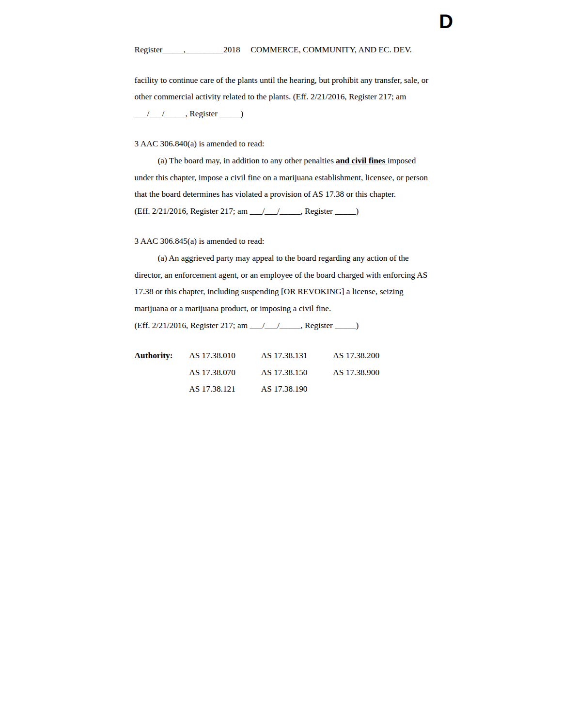D
Register_____,_________2018 COMMERCE, COMMUNITY, AND EC. DEV.
facility to continue care of the plants until the hearing, but prohibit any transfer, sale, or other commercial activity related to the plants. (Eff. 2/21/2016, Register 217; am ___/___/_____, Register _____)
3 AAC 306.840(a) is amended to read:
(a) The board may, in addition to any other penalties and civil fines imposed under this chapter, impose a civil fine on a marijuana establishment, licensee, or person that the board determines has violated a provision of AS 17.38 or this chapter.
(Eff. 2/21/2016, Register 217; am ___/___/_____, Register _____)
3 AAC 306.845(a) is amended to read:
(a) An aggrieved party may appeal to the board regarding any action of the director, an enforcement agent, or an employee of the board charged with enforcing AS 17.38 or this chapter, including suspending [OR REVOKING] a license, seizing marijuana or a marijuana product, or imposing a civil fine.
(Eff. 2/21/2016, Register 217; am ___/___/_____, Register _____)
| Authority: | AS 17.38.010 | AS 17.38.131 | AS 17.38.200 |
| | AS 17.38.070 | AS 17.38.150 | AS 17.38.900 |
| | AS 17.38.121 | AS 17.38.190 | |